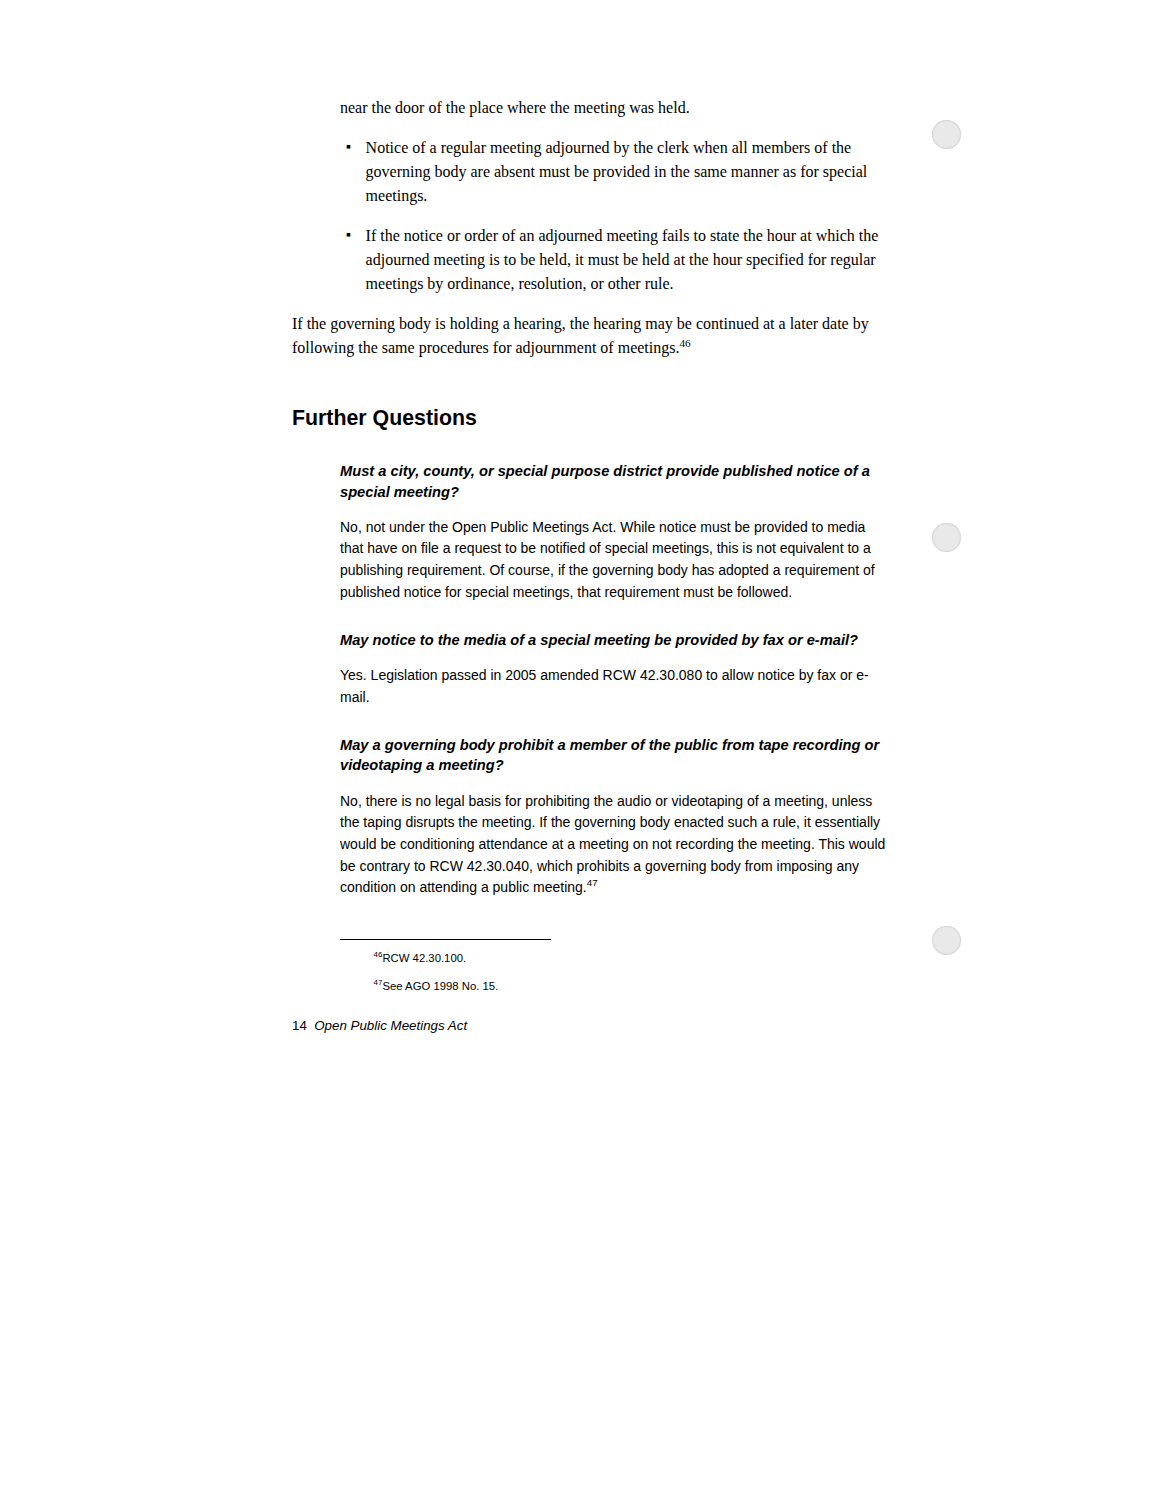near the door of the place where the meeting was held.
Notice of a regular meeting adjourned by the clerk when all members of the governing body are absent must be provided in the same manner as for special meetings.
If the notice or order of an adjourned meeting fails to state the hour at which the adjourned meeting is to be held, it must be held at the hour specified for regular meetings by ordinance, resolution, or other rule.
If the governing body is holding a hearing, the hearing may be continued at a later date by following the same procedures for adjournment of meetings.46
Further Questions
Must a city, county, or special purpose district provide published notice of a special meeting?
No, not under the Open Public Meetings Act. While notice must be provided to media that have on file a request to be notified of special meetings, this is not equivalent to a publishing requirement. Of course, if the governing body has adopted a requirement of published notice for special meetings, that requirement must be followed.
May notice to the media of a special meeting be provided by fax or e-mail?
Yes. Legislation passed in 2005 amended RCW 42.30.080 to allow notice by fax or e-mail.
May a governing body prohibit a member of the public from tape recording or videotaping a meeting?
No, there is no legal basis for prohibiting the audio or videotaping of a meeting, unless the taping disrupts the meeting. If the governing body enacted such a rule, it essentially would be conditioning attendance at a meeting on not recording the meeting. This would be contrary to RCW 42.30.040, which prohibits a governing body from imposing any condition on attending a public meeting.47
46RCW 42.30.100.
47See AGO 1998 No. 15.
14 Open Public Meetings Act